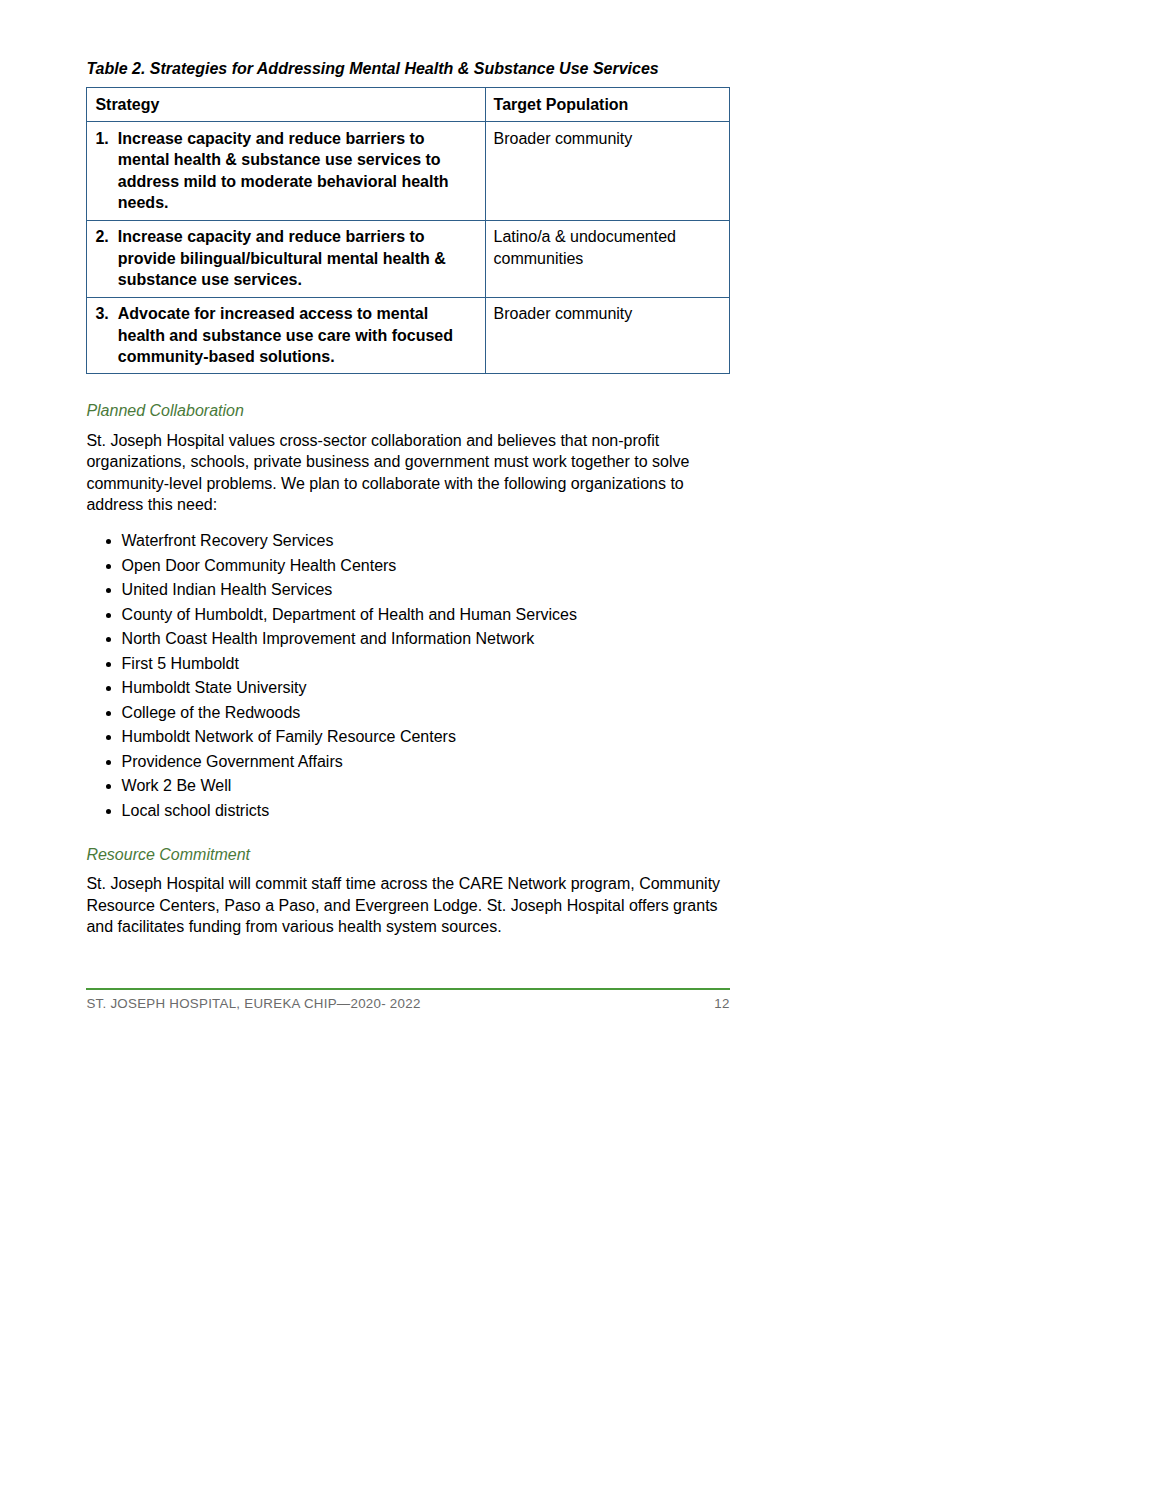Table 2. Strategies for Addressing Mental Health & Substance Use Services
| Strategy | Target Population |
| --- | --- |
| 1. Increase capacity and reduce barriers to mental health & substance use services to address mild to moderate behavioral health needs. | Broader community |
| 2. Increase capacity and reduce barriers to provide bilingual/bicultural mental health & substance use services. | Latino/a & undocumented communities |
| 3. Advocate for increased access to mental health and substance use care with focused community-based solutions. | Broader community |
Planned Collaboration
St. Joseph Hospital values cross-sector collaboration and believes that non-profit organizations, schools, private business and government must work together to solve community-level problems. We plan to collaborate with the following organizations to address this need:
Waterfront Recovery Services
Open Door Community Health Centers
United Indian Health Services
County of Humboldt, Department of Health and Human Services
North Coast Health Improvement and Information Network
First 5 Humboldt
Humboldt State University
College of the Redwoods
Humboldt Network of Family Resource Centers
Providence Government Affairs
Work 2 Be Well
Local school districts
Resource Commitment
St. Joseph Hospital will commit staff time across the CARE Network program, Community Resource Centers, Paso a Paso, and Evergreen Lodge. St. Joseph Hospital offers grants and facilitates funding from various health system sources.
St. Joseph Hospital, Eureka CHIP—2020- 2022 12